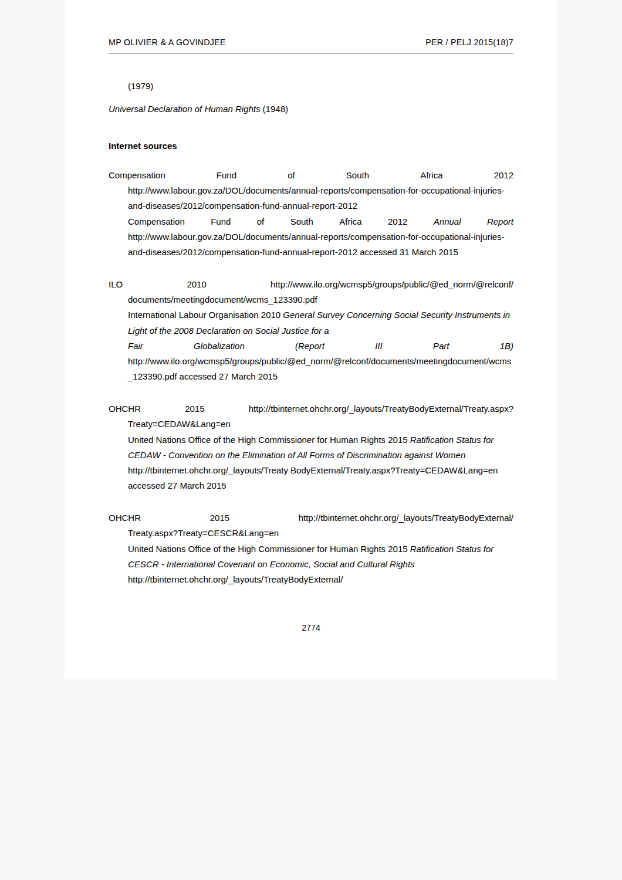MP OLIVIER & A GOVINDJEE
PER / PELJ 2015(18)7
(1979)
Universal Declaration of Human Rights (1948)
Internet sources
Compensation Fund of South Africa 2012
http://www.labour.gov.za/DOL/documents/annual-reports/compensation-for-occupational-injuries-and-diseases/2012/compensation-fund-annual-report-2012
Compensation Fund of South Africa 2012 Annual Report
http://www.labour.gov.za/DOL/documents/annual-reports/compensation-for-occupational-injuries-and-diseases/2012/compensation-fund-annual-report-2012 accessed 31 March 2015
ILO 2010 http://www.ilo.org/wcmsp5/groups/public/@ed_norm/@relconf/
documents/meetingdocument/wcms_123390.pdf
International Labour Organisation 2010 General Survey Concerning Social Security Instruments in Light of the 2008 Declaration on Social Justice for a
Fair Globalization (Report III Part 1B)
http://www.ilo.org/wcmsp5/groups/public/@ed_norm/@relconf/documents/meetingdocument/wcms_123390.pdf accessed 27 March 2015
OHCHR 2015 http://tbinternet.ohchr.org/_layouts/TreatyBodyExternal/Treaty.aspx?
Treaty=CEDAW&Lang=en
United Nations Office of the High Commissioner for Human Rights 2015 Ratification Status for CEDAW - Convention on the Elimination of All Forms of Discrimination against Women http://tbinternet.ohchr.org/_layouts/Treaty BodyExternal/Treaty.aspx?Treaty=CEDAW&Lang=en accessed 27 March 2015
OHCHR 2015 http://tbinternet.ohchr.org/_layouts/TreatyBodyExternal/
Treaty.aspx?Treaty=CESCR&Lang=en
United Nations Office of the High Commissioner for Human Rights 2015 Ratification Status for CESCR - International Covenant on Economic, Social and Cultural Rights http://tbinternet.ohchr.org/_layouts/TreatyBodyExternal/
2774